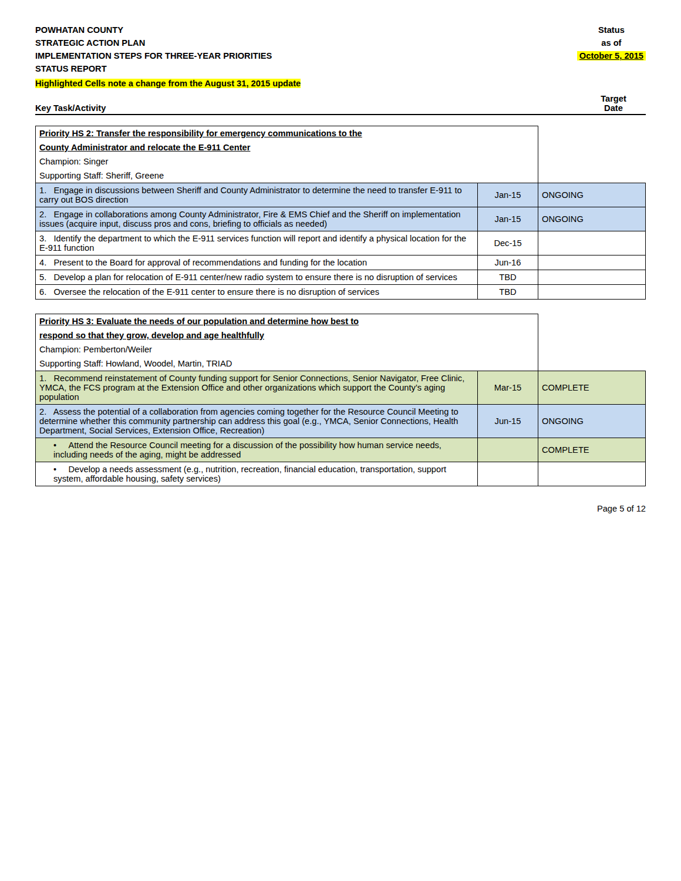POWHATAN COUNTY
STRATEGIC ACTION PLAN
IMPLEMENTATION STEPS FOR THREE-YEAR PRIORITIES
STATUS REPORT
Status
as of
October 5, 2015
Highlighted Cells note a change from the August 31, 2015 update
Key Task/Activity
Target
Date
| Priority HS 2: Transfer the responsibility for emergency communications to the | |
| County Administrator and relocate the E-911 Center | |
| Champion: Singer | |
| Supporting Staff: Sheriff, Greene | |
| 1. Engage in discussions between Sheriff and County Administrator to determine the need to transfer E-911 to carry out BOS direction | Jan-15 | ONGOING |
| 2. Engage in collaborations among County Administrator, Fire & EMS Chief and the Sheriff on implementation issues (acquire input, discuss pros and cons, briefing to officials as needed) | Jan-15 | ONGOING |
| 3. Identify the department to which the E-911 services function will report and identify a physical location for the E-911 function | Dec-15 | |
| 4. Present to the Board for approval of recommendations and funding for the location | Jun-16 | |
| 5. Develop a plan for relocation of E-911 center/new radio system to ensure there is no disruption of services | TBD | |
| 6. Oversee the relocation of the E-911 center to ensure there is no disruption of services | TBD | |
| Priority HS 3: Evaluate the needs of our population and determine how best to | |
| respond so that they grow, develop and age healthfully | |
| Champion: Pemberton/Weiler | |
| Supporting Staff: Howland, Woodel, Martin, TRIAD | |
| 1. Recommend reinstatement of County funding support for Senior Connections, Senior Navigator, Free Clinic, YMCA, the FCS program at the Extension Office and other organizations which support the County’s aging population | Mar-15 | COMPLETE |
| 2. Assess the potential of a collaboration from agencies coming together for the Resource Council Meeting to determine whether this community partnership can address this goal (e.g., YMCA, Senior Connections, Health Department, Social Services, Extension Office, Recreation) | Jun-15 | ONGOING |
| • Attend the Resource Council meeting for a discussion of the possibility how human service needs, including needs of the aging, might be addressed | | COMPLETE |
| • Develop a needs assessment (e.g., nutrition, recreation, financial education, transportation, support system, affordable housing, safety services) | | |
Page 5 of 12